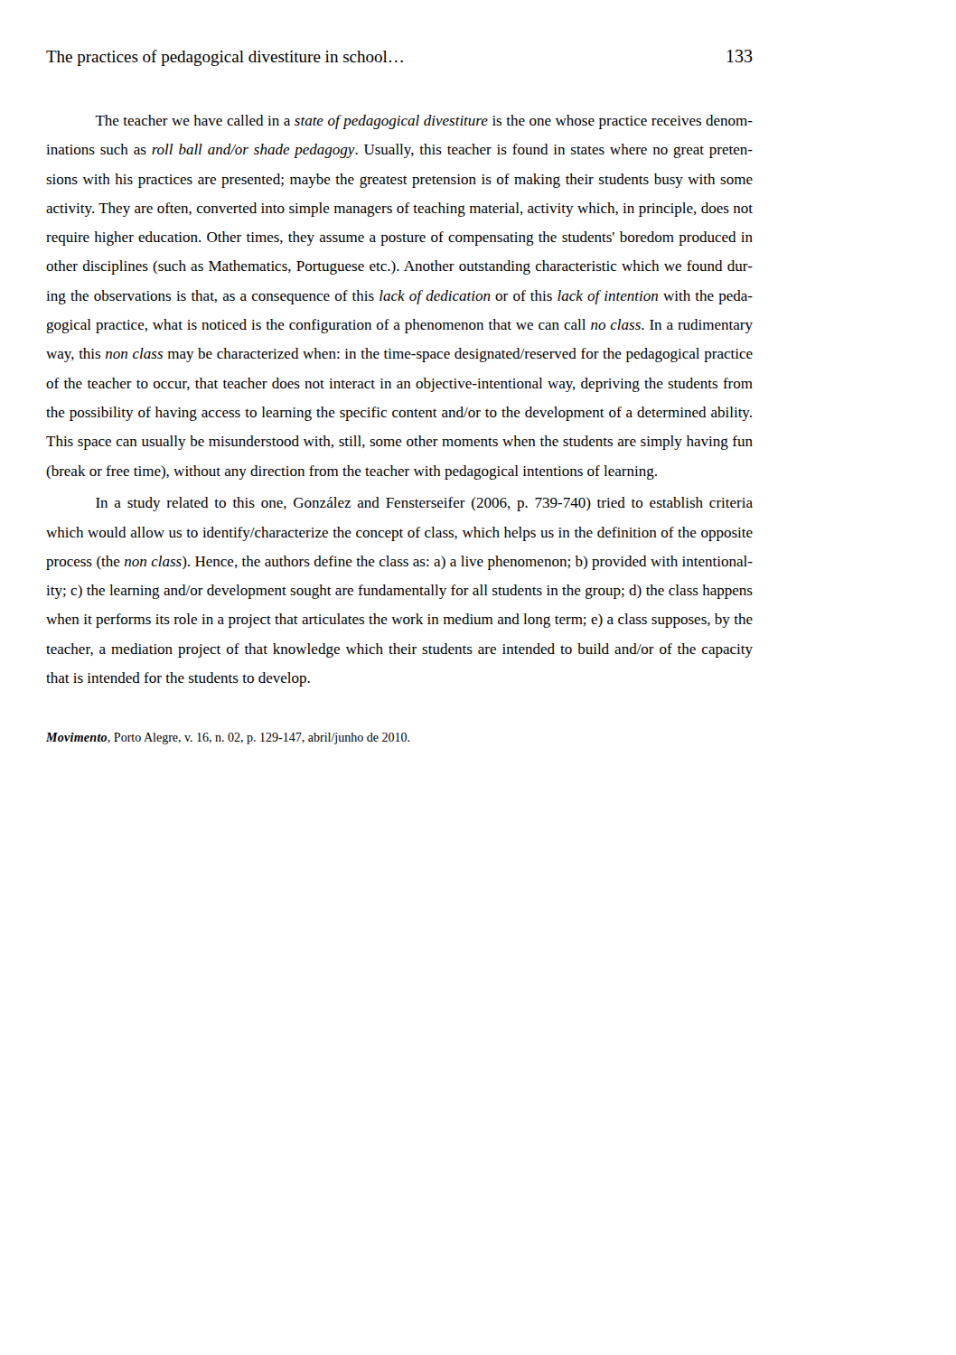The practices of pedagogical divestiture in school… 133
The teacher we have called in a state of pedagogical divestiture is the one whose practice receives denominations such as roll ball and/or shade pedagogy. Usually, this teacher is found in states where no great pretensions with his practices are presented; maybe the greatest pretension is of making their students busy with some activity. They are often, converted into simple managers of teaching material, activity which, in principle, does not require higher education. Other times, they assume a posture of compensating the students' boredom produced in other disciplines (such as Mathematics, Portuguese etc.). Another outstanding characteristic which we found during the observations is that, as a consequence of this lack of dedication or of this lack of intention with the pedagogical practice, what is noticed is the configuration of a phenomenon that we can call no class. In a rudimentary way, this non class may be characterized when: in the time-space designated/reserved for the pedagogical practice of the teacher to occur, that teacher does not interact in an objective-intentional way, depriving the students from the possibility of having access to learning the specific content and/or to the development of a determined ability. This space can usually be misunderstood with, still, some other moments when the students are simply having fun (break or free time), without any direction from the teacher with pedagogical intentions of learning.
In a study related to this one, González and Fensterseifer (2006, p. 739-740) tried to establish criteria which would allow us to identify/characterize the concept of class, which helps us in the definition of the opposite process (the non class). Hence, the authors define the class as: a) a live phenomenon; b) provided with intentionality; c) the learning and/or development sought are fundamentally for all students in the group; d) the class happens when it performs its role in a project that articulates the work in medium and long term; e) a class supposes, by the teacher, a mediation project of that knowledge which their students are intended to build and/or of the capacity that is intended for the students to develop.
Movimento, Porto Alegre, v. 16, n. 02, p. 129-147, abril/junho de 2010.